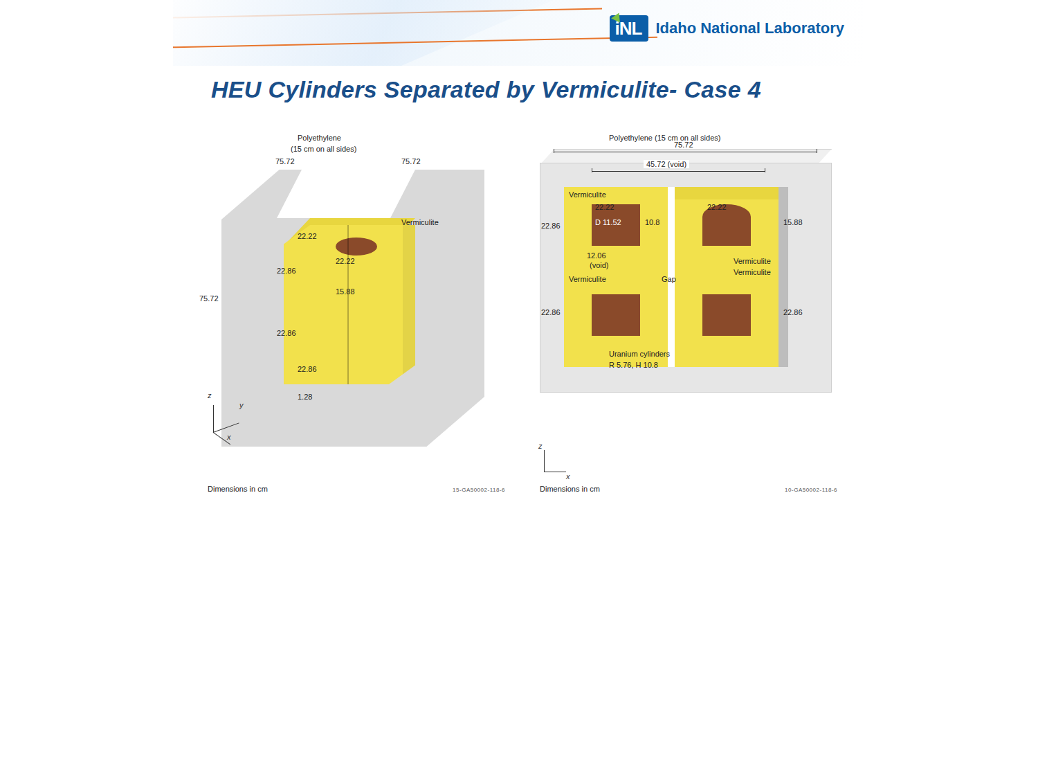iNL
Idaho National Laboratory
HEU Cylinders Separated by Vermiculite- Case 4
Polyethylene
(15 cm on all sides)
75.72
75.72
75.72
Vermiculite
22.22
22.22
22.86
15.88
22.86
22.86
1.28
z y x
Dimensions in cm
15-GA50002-118-6
Polyethylene (15 cm on all sides)
75.72
45.72 (void)
Vermiculite
22.22
22.86
D 11.52
10.8
12.06
(void)
Vermiculite
22.86
22.22
15.88
Vermiculite
Vermiculite
Gap
22.86
Uranium cylinders
R 5.76, H 10.8
z x
Dimensions in cm
10-GA50002-118-6